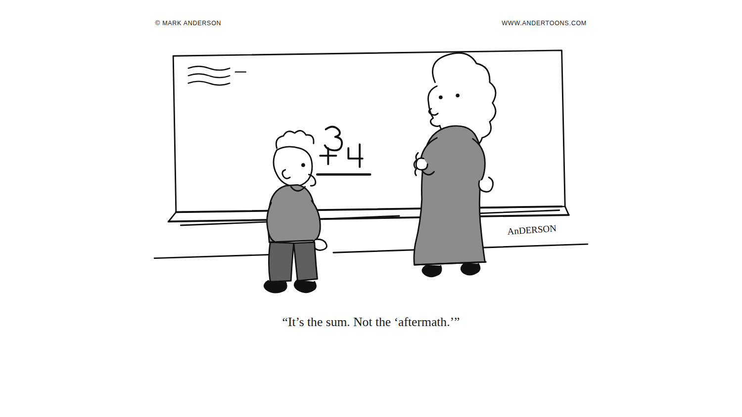© Mark Anderson
www.andertoons.com
Classroom cartoon A teacher stands at a chalkboard beside an addition problem reading 3 plus 4, speaking to a young student who stands facing her. AnDERSON
“It’s the sum. Not the ‘aftermath.’”
Cartoon by Mark Anderson, published at andertoons.com. A teacher at a chalkboard showing the addition problem 3 plus 4 tells a student, “It’s the sum. Not the ‘aftermath.’”